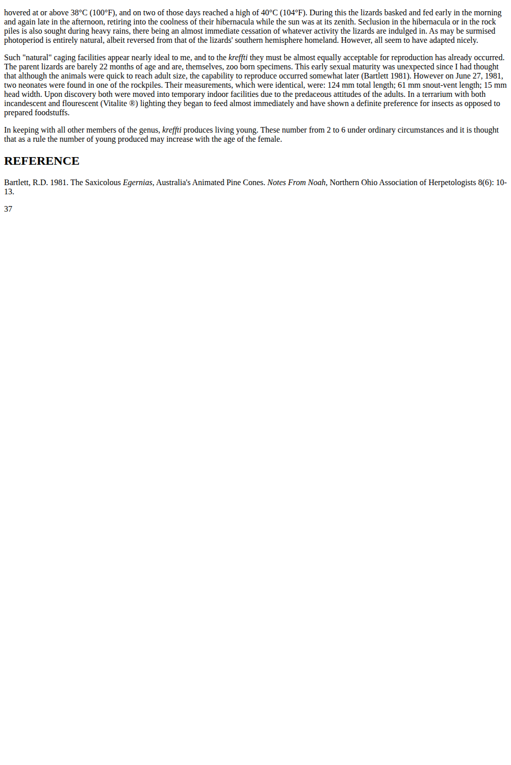hovered at or above 38°C (100°F), and on two of those days reached a high of 40°C (104°F). During this the lizards basked and fed early in the morning and again late in the afternoon, retiring into the coolness of their hibernacula while the sun was at its zenith. Seclusion in the hibernacula or in the rock piles is also sought during heavy rains, there being an almost immediate cessation of whatever activity the lizards are indulged in. As may be surmised photoperiod is entirely natural, albeit reversed from that of the lizards' southern hemisphere homeland. However, all seem to have adapted nicely.
Such "natural" caging facilities appear nearly ideal to me, and to the kreffti they must be almost equally acceptable for reproduction has already occurred. The parent lizards are barely 22 months of age and are, themselves, zoo born specimens. This early sexual maturity was unexpected since I had thought that although the animals were quick to reach adult size, the capability to reproduce occurred somewhat later (Bartlett 1981). However on June 27, 1981, two neonates were found in one of the rockpiles. Their measurements, which were identical, were: 124 mm total length; 61 mm snout-vent length; 15 mm head width. Upon discovery both were moved into temporary indoor facilities due to the predaceous attitudes of the adults. In a terrarium with both incandescent and flourescent (Vitalite ®) lighting they began to feed almost immediately and have shown a definite preference for insects as opposed to prepared foodstuffs.
In keeping with all other members of the genus, kreffti produces living young. These number from 2 to 6 under ordinary circumstances and it is thought that as a rule the number of young produced may increase with the age of the female.
REFERENCE
Bartlett, R.D. 1981. The Saxicolous Egernias, Australia's Animated Pine Cones. Notes From Noah, Northern Ohio Association of Herpetologists 8(6): 10-13.
37